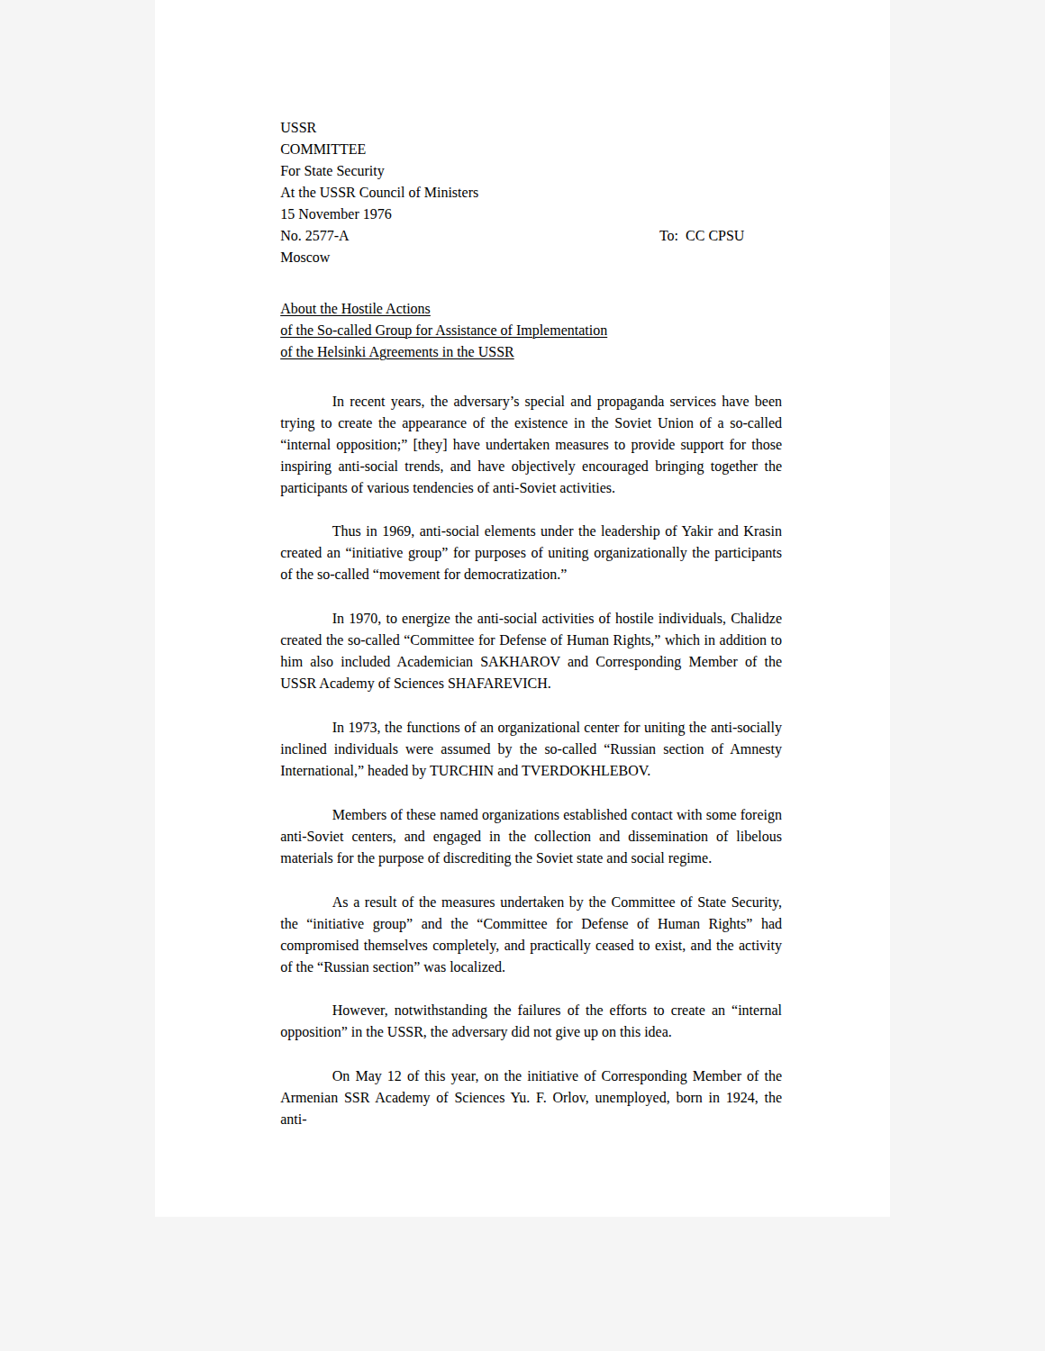USSR
COMMITTEE
For State Security
At the USSR Council of Ministers
15 November 1976
No. 2577-A To: CC CPSU
Moscow
About the Hostile Actions of the So-called Group for Assistance of Implementation of the Helsinki Agreements in the USSR
In recent years, the adversary’s special and propaganda services have been trying to create the appearance of the existence in the Soviet Union of a so-called “internal opposition;” [they] have undertaken measures to provide support for those inspiring anti-social trends, and have objectively encouraged bringing together the participants of various tendencies of anti-Soviet activities.
Thus in 1969, anti-social elements under the leadership of Yakir and Krasin created an “initiative group” for purposes of uniting organizationally the participants of the so-called “movement for democratization.”
In 1970, to energize the anti-social activities of hostile individuals, Chalidze created the so-called “Committee for Defense of Human Rights,” which in addition to him also included Academician SAKHAROV and Corresponding Member of the USSR Academy of Sciences SHAFAREVICH.
In 1973, the functions of an organizational center for uniting the anti-socially inclined individuals were assumed by the so-called “Russian section of Amnesty International,” headed by TURCHIN and TVERDOKHLEBOV.
Members of these named organizations established contact with some foreign anti-Soviet centers, and engaged in the collection and dissemination of libelous materials for the purpose of discrediting the Soviet state and social regime.
As a result of the measures undertaken by the Committee of State Security, the “initiative group” and the “Committee for Defense of Human Rights” had compromised themselves completely, and practically ceased to exist, and the activity of the “Russian section” was localized.
However, notwithstanding the failures of the efforts to create an “internal opposition” in the USSR, the adversary did not give up on this idea.
On May 12 of this year, on the initiative of Corresponding Member of the Armenian SSR Academy of Sciences Yu. F. Orlov, unemployed, born in 1924, the anti-